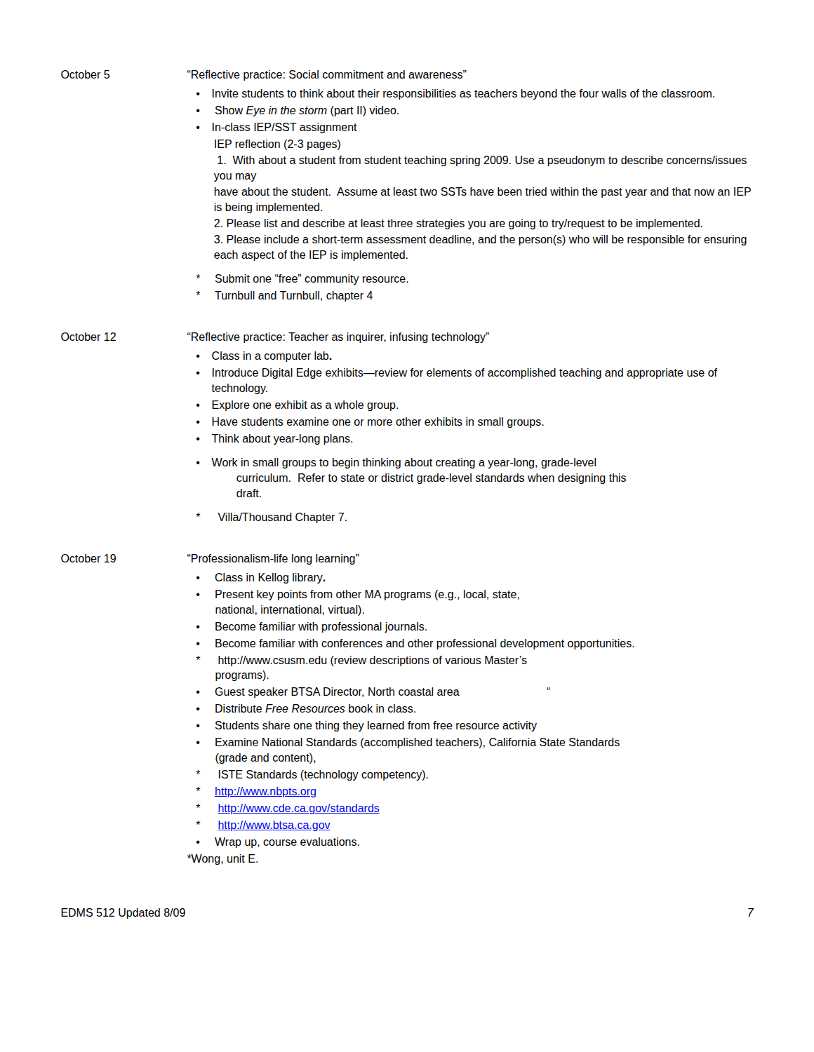October 5
“Reflective practice: Social commitment and awareness”
Invite students to think about their responsibilities as teachers beyond the four walls of the classroom.
Show Eye in the storm (part II) video.
In-class IEP/SST assignment
IEP reflection (2-3 pages)
1. With about a student from student teaching spring 2009. Use a pseudonym to describe concerns/issues you may
have about the student. Assume at least two SSTs have been tried within the past year and that now an IEP is being implemented.
2. Please list and describe at least three strategies you are going to try/request to be implemented.
3. Please include a short-term assessment deadline, and the person(s) who will be responsible for ensuring each aspect of the IEP is implemented.
Submit one “free” community resource.
Turnbull and Turnbull, chapter 4
October 12
“Reflective practice: Teacher as inquirer, infusing technology”
Class in a computer lab.
Introduce Digital Edge exhibits—review for elements of accomplished teaching and appropriate use of technology.
Explore one exhibit as a whole group.
Have students examine one or more other exhibits in small groups.
Think about year-long plans.
Work in small groups to begin thinking about creating a year-long, grade-level
curriculum. Refer to state or district grade-level standards when designing this
draft.
Villa/Thousand Chapter 7.
October 19
“Professionalism-life long learning”
Class in Kellog library.
Present key points from other MA programs (e.g., local, state,
national, international, virtual).
Become familiar with professional journals.
Become familiar with conferences and other professional development opportunities.
http://www.csusm.edu (review descriptions of various Master’s
programs).
Guest speaker BTSA Director, North coastal area “
Distribute Free Resources book in class.
Students share one thing they learned from free resource activity
Examine National Standards (accomplished teachers), California State Standards
(grade and content),
ISTE Standards (technology competency).
http://www.nbpts.org
http://www.cde.ca.gov/standards
http://www.btsa.ca.gov
Wrap up, course evaluations.
*Wong, unit E.
EDMS 512 Updated 8/09
7